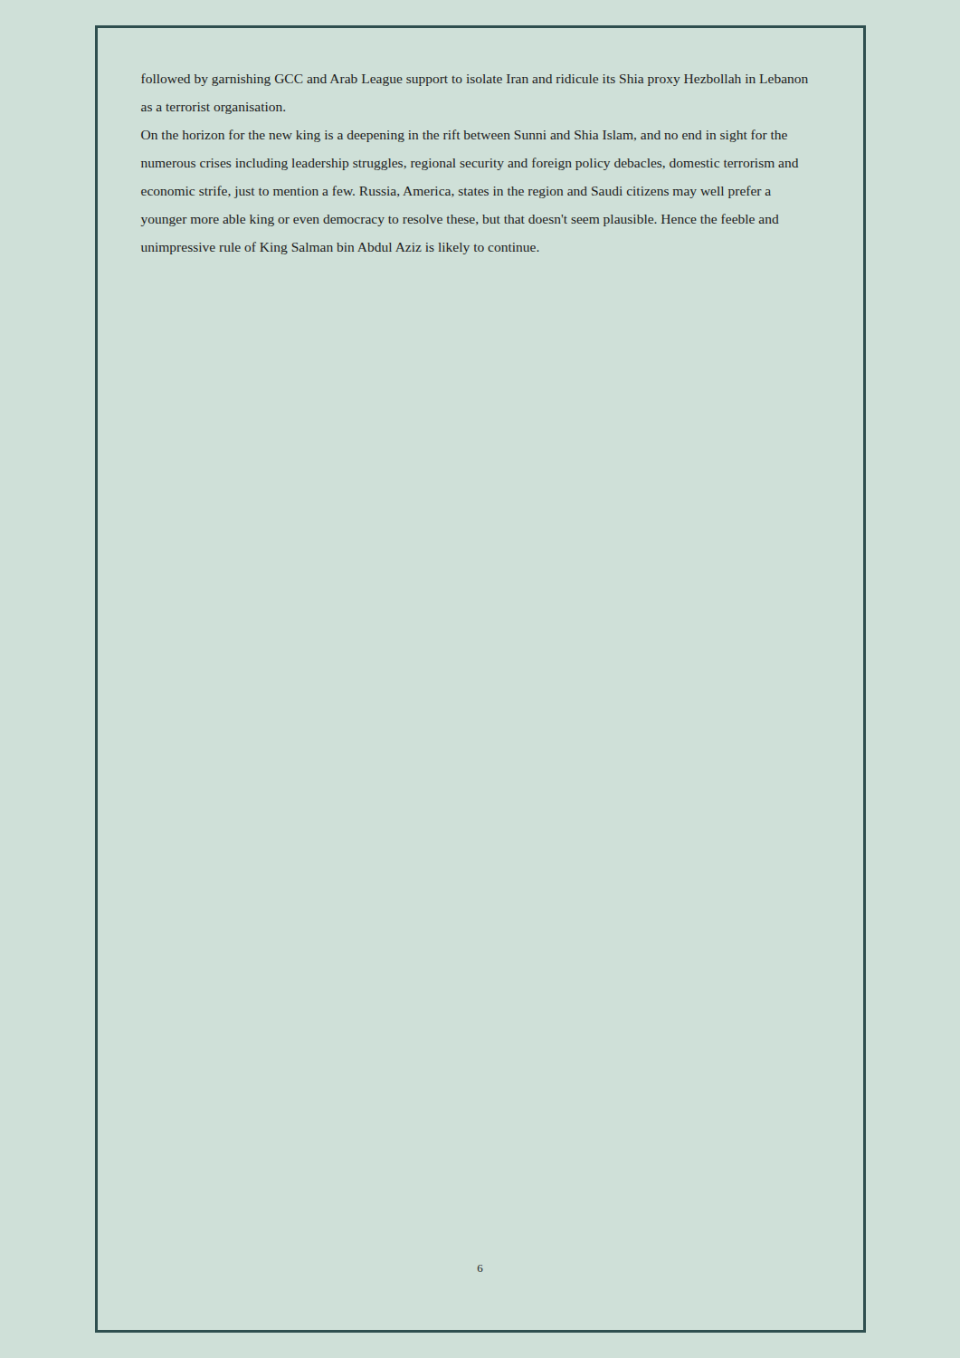followed by garnishing GCC and Arab League support to isolate Iran and ridicule its Shia proxy Hezbollah in Lebanon as a terrorist organisation.
On the horizon for the new king is a deepening in the rift between Sunni and Shia Islam, and no end in sight for the numerous crises including leadership struggles, regional security and foreign policy debacles, domestic terrorism and economic strife, just to mention a few. Russia, America, states in the region and Saudi citizens may well prefer a younger more able king or even democracy to resolve these, but that doesn't seem plausible. Hence the feeble and unimpressive rule of King Salman bin Abdul Aziz is likely to continue.
6